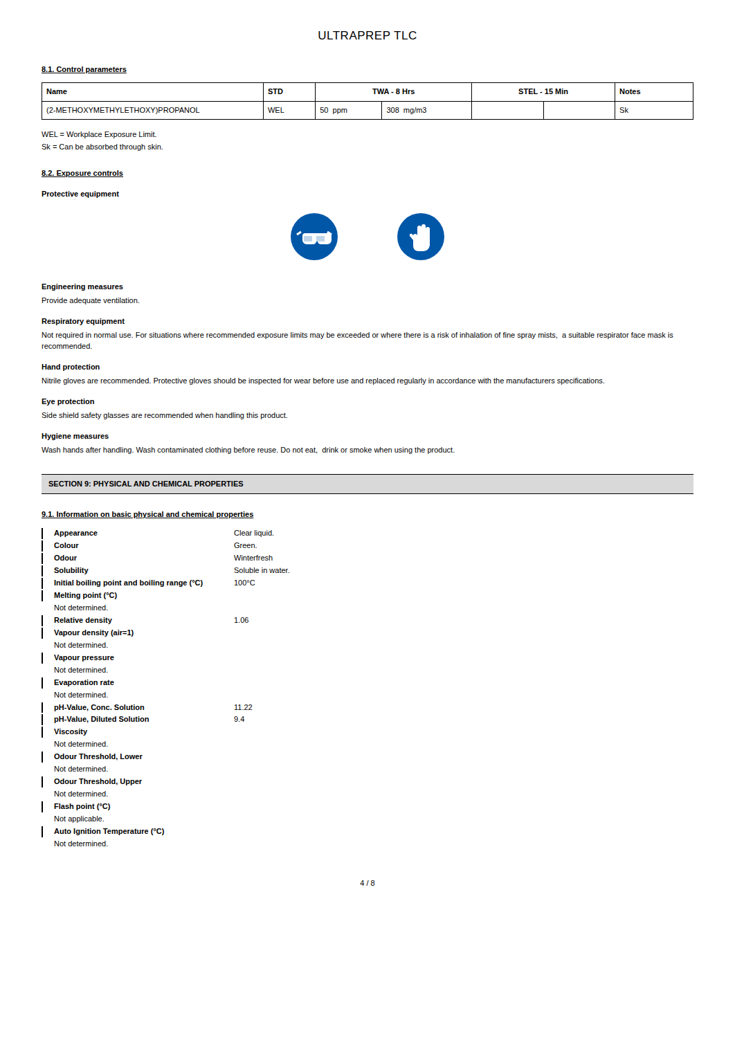ULTRAPREP TLC
8.1. Control parameters
| Name | STD | TWA - 8 Hrs | STEL - 15 Min | Notes |
| --- | --- | --- | --- | --- |
| (2-METHOXYMETHYLETHOXY)PROPANOL | WEL | 50 ppm | 308 mg/m3 | | | Sk |
WEL = Workplace Exposure Limit.
Sk = Can be absorbed through skin.
8.2. Exposure controls
Protective equipment
Engineering measures
Provide adequate ventilation.
Respiratory equipment
Not required in normal use. For situations where recommended exposure limits may be exceeded or where there is a risk of inhalation of fine spray mists, a suitable respirator face mask is recommended.
Hand protection
Nitrile gloves are recommended. Protective gloves should be inspected for wear before use and replaced regularly in accordance with the manufacturers specifications.
Eye protection
Side shield safety glasses are recommended when handling this product.
Hygiene measures
Wash hands after handling. Wash contaminated clothing before reuse. Do not eat, drink or smoke when using the product.
SECTION 9: PHYSICAL AND CHEMICAL PROPERTIES
9.1. Information on basic physical and chemical properties
| Appearance | Clear liquid. |
| Colour | Green. |
| Odour | Winterfresh |
| Solubility | Soluble in water. |
| Initial boiling point and boiling range (°C) | 100°C |
| Melting point (°C) | |
| Not determined. |
| Relative density | 1.06 |
| Vapour density (air=1) | |
| Not determined. |
| Vapour pressure | |
| Not determined. |
| Evaporation rate | |
| Not determined. |
| pH-Value, Conc. Solution | 11.22 |
| pH-Value, Diluted Solution | 9.4 |
| Viscosity | |
| Not determined. |
| Odour Threshold, Lower | |
| Not determined. |
| Odour Threshold, Upper | |
| Not determined. |
| Flash point (°C) | |
| Not applicable. |
| Auto Ignition Temperature (°C) | |
| Not determined. |
4 / 8